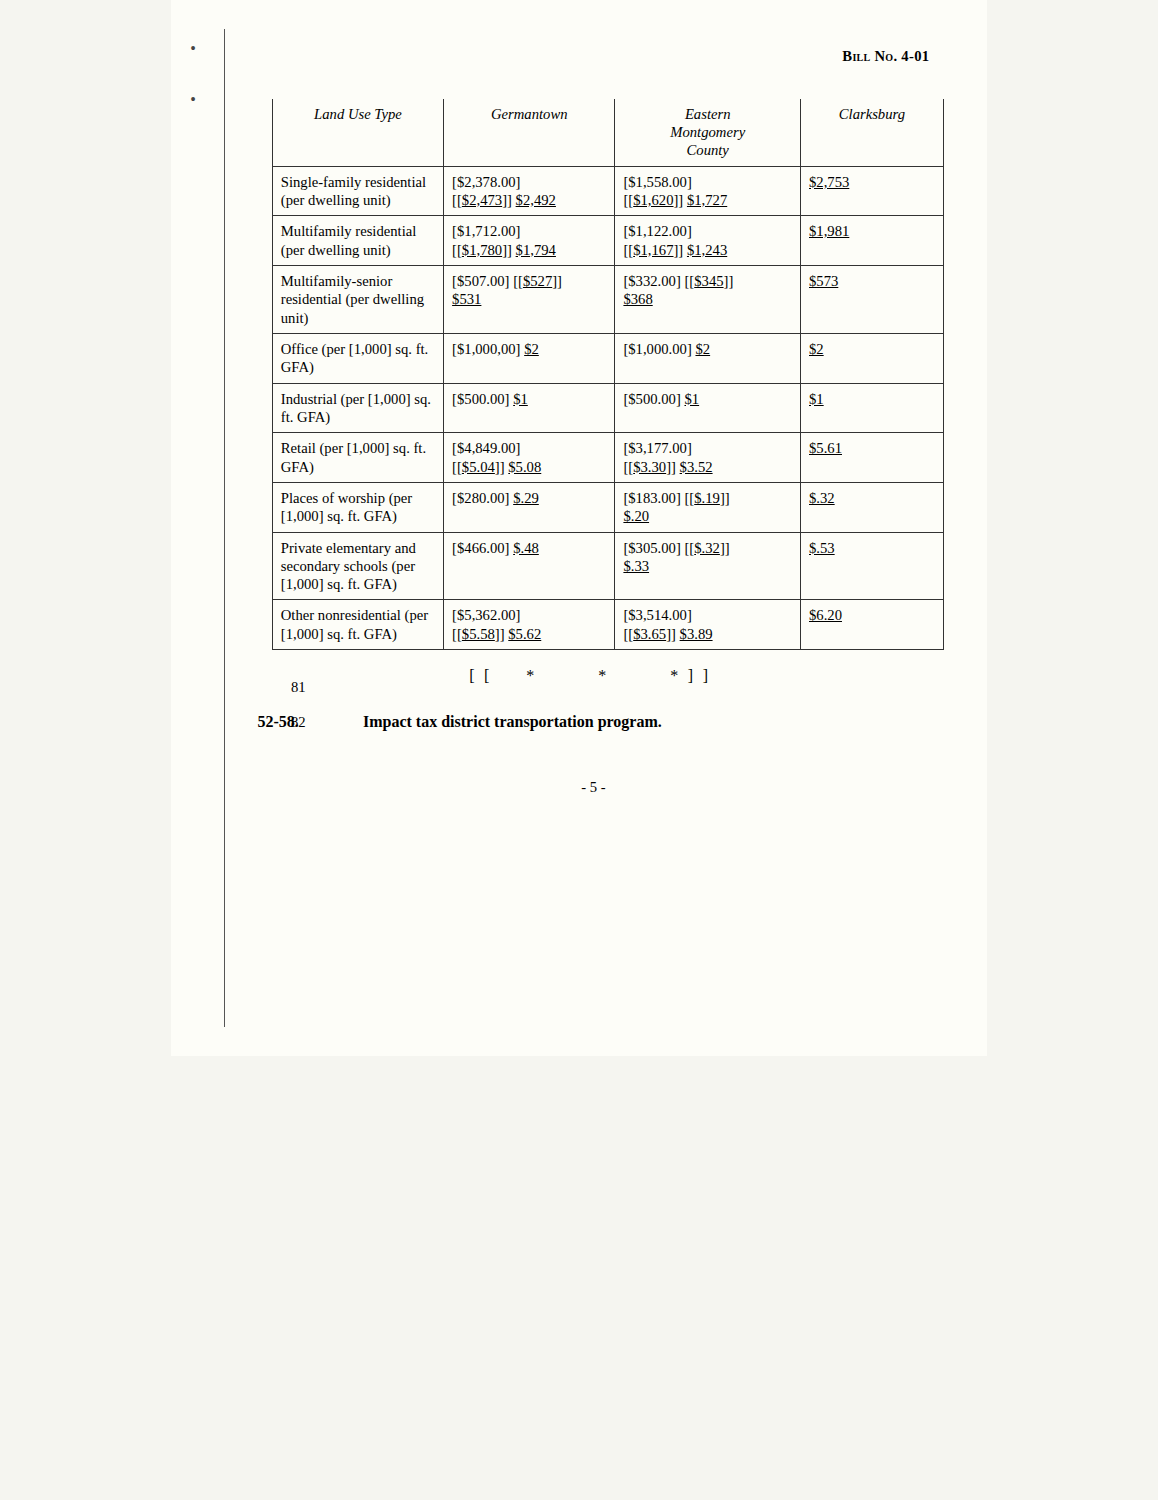•
•
Bill No. 4-01
| Land Use Type | Germantown | Eastern Montgomery County | Clarksburg |
| --- | --- | --- | --- |
| Single-family residential (per dwelling unit) | [$2,378.00] [[ $2,473 ]] $2,492 | [$1,558.00] [[ $1,620 ]] $1,727 | $2,753 |
| Multifamily residential (per dwelling unit) | [$1,712.00] [[ $1,780 ]] $1,794 | [$1,122.00] [[ $1,167 ]] $1,243 | $1,981 |
| Multifamily-senior residential (per dwelling unit) | [$507.00] [[ $527 ]] $531 | [$332.00] [[ $345 ]] $368 | $573 |
| Office (per [1,000] sq. ft. GFA) | [$1,000,00] $2 | [$1,000.00] $2 | $2 |
| Industrial (per [1,000] sq. ft. GFA) | [$500.00] $1 | [$500.00] $1 | $1 |
| Retail (per [1,000] sq. ft. GFA) | [$4,849.00] [[ $5.04 ]] $5.08 | [$3,177.00] [[ $3.30 ]] $3.52 | $5.61 |
| Places of worship (per [1,000] sq. ft. GFA) | [$280.00] $.29 | [$183.00] [[ $.19 ]] $.20 | $.32 |
| Private elementary and secondary schools (per [1,000] sq. ft. GFA) | [$466.00] $.48 | [$305.00] [[ $.32 ]] $.33 | $.53 |
| Other nonresidential (per [1,000] sq. ft. GFA) | [$5,362.00] [[ $5.58 ]] $5.62 | [$3,514.00] [[ $3.65 ]] $3.89 | $6.20 |
81
[[ * * *]]
82
52-58. Impact tax district transportation program.
- 5 -